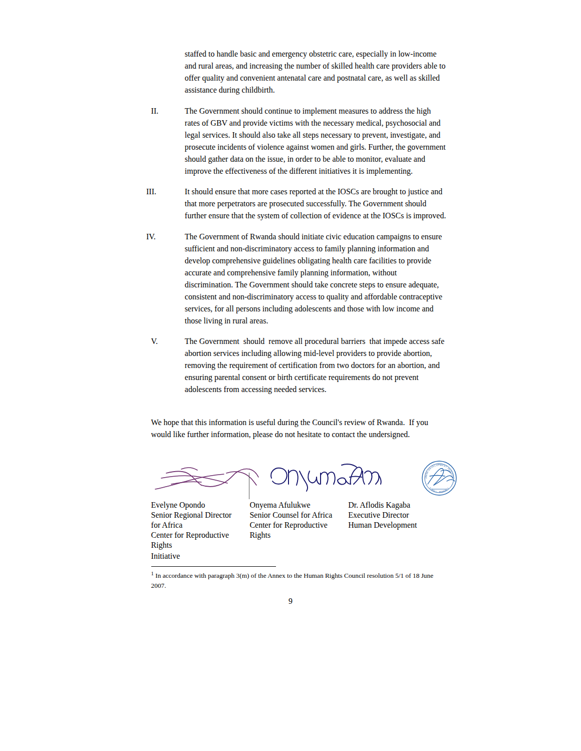staffed to handle basic and emergency obstetric care, especially in low-income and rural areas, and increasing the number of skilled health care providers able to offer quality and convenient antenatal care and postnatal care, as well as skilled assistance during childbirth.
II.
The Government should continue to implement measures to address the high rates of GBV and provide victims with the necessary medical, psychosocial and legal services. It should also take all steps necessary to prevent, investigate, and prosecute incidents of violence against women and girls. Further, the government should gather data on the issue, in order to be able to monitor, evaluate and improve the effectiveness of the different initiatives it is implementing.
III.
It should ensure that more cases reported at the IOSCs are brought to justice and that more perpetrators are prosecuted successfully. The Government should further ensure that the system of collection of evidence at the IOSCs is improved.
IV.
The Government of Rwanda should initiate civic education campaigns to ensure sufficient and non-discriminatory access to family planning information and develop comprehensive guidelines obligating health care facilities to provide accurate and comprehensive family planning information, without discrimination. The Government should take concrete steps to ensure adequate, consistent and non-discriminatory access to quality and affordable contraceptive services, for all persons including adolescents and those with low income and those living in rural areas.
V.
The Government should remove all procedural barriers that impede access safe abortion services including allowing mid-level providers to provide abortion, removing the requirement of certification from two doctors for an abortion, and ensuring parental consent or birth certificate requirements do not prevent adolescents from accessing needed services.
We hope that this information is useful during the Council's review of Rwanda. If you would like further information, please do not hesitate to contact the undersigned.
HUMAN DEVELOPMENT INITIATIVE KIGALI · RWANDA
Evelyne Opondo
Senior Regional Director for Africa
Center for Reproductive Rights
Onyema Afulukwe
Senior Counsel for Africa
Center for Reproductive Rights
Dr. Aflodis Kagaba
Executive Director
Human Development
Initiative
1 In accordance with paragraph 3(m) of the Annex to the Human Rights Council resolution 5/1 of 18 June 2007.
9